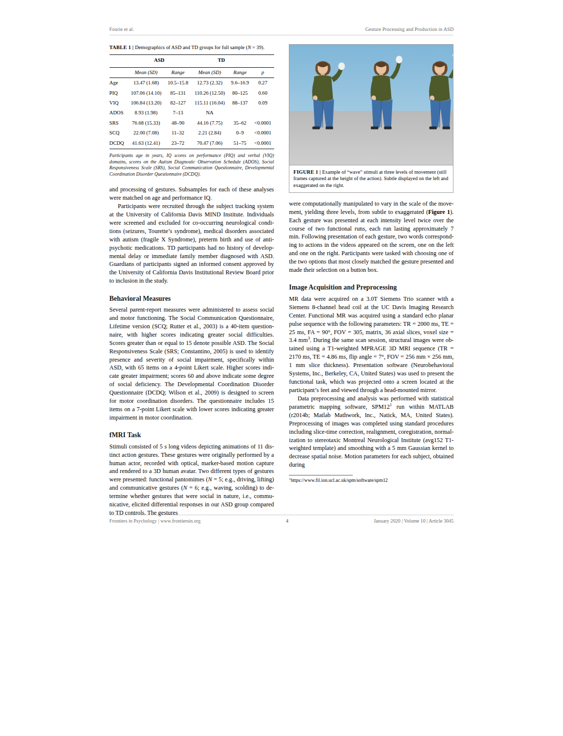Fourie et al.
Gesture Processing and Production in ASD
TABLE 1 | Demographics of ASD and TD groups for full sample (N = 39).
| | ASD | TD | |
| --- | --- | --- | --- |
| | Mean ( SD ) | Range | Mean ( SD ) | Range | p |
| Age | 13.47 (1.68) | 10.5–15.8 | 12.73 (2.32) | 9.6–16.9 | 0.27 |
| PIQ | 107.06 (14.10) | 85–131 | 110.26 (12.50) | 80–125 | 0.60 |
| VIQ | 106.84 (13.20) | 82–127 | 115.11 (16.04) | 88–137 | 0.09 |
| ADOS | 8.93 (1.98) | 7–13 | NA | | |
| SRS | 76.68 (15.33) | 48–90 | 44.16 (7.75) | 35–62 | <0.0001 |
| SCQ | 22.00 (7.08) | 11–32 | 2.21 (2.84) | 0–9 | <0.0001 |
| DCDQ | 41.63 (12.41) | 23–72 | 70.47 (7.06) | 51–75 | <0.0001 |
Participants age in years, IQ scores on performance (PIQ) and verbal (VIQ) domains, scores on the Autism Diagnostic Observation Schedule (ADOS), Social Responsiveness Scale (SRS), Social Communication Questionnaire, Developmental Coordination Disorder Questionnaire (DCDQ).
and processing of gestures. Subsamples for each of these analyses were matched on age and performance IQ.
Participants were recruited through the subject tracking system at the University of California Davis MIND Institute. Individuals were screened and excluded for co-occurring neurological conditions (seizures, Tourette’s syndrome), medical disorders associated with autism (fragile X Syndrome), preterm birth and use of anti-psychotic medications. TD participants had no history of developmental delay or immediate family member diagnosed with ASD. Guardians of participants signed an informed consent approved by the University of California Davis Institutional Review Board prior to inclusion in the study.
Behavioral Measures
Several parent-report measures were administered to assess social and motor functioning. The Social Communication Questionnaire, Lifetime version (SCQ; Rutter et al., 2003) is a 40-item questionnaire, with higher scores indicating greater social difficulties. Scores greater than or equal to 15 denote possible ASD. The Social Responsiveness Scale (SRS; Constantino, 2005) is used to identify presence and severity of social impairment, specifically within ASD, with 65 items on a 4-point Likert scale. Higher scores indicate greater impairment; scores 60 and above indicate some degree of social deficiency. The Developmental Coordination Disorder Questionnaire (DCDQ; Wilson et al., 2009) is designed to screen for motor coordination disorders. The questionnaire includes 15 items on a 7-point Likert scale with lower scores indicating greater impairment in motor coordination.
fMRI Task
Stimuli consisted of 5 s long videos depicting animations of 11 distinct action gestures. These gestures were originally performed by a human actor, recorded with optical, marker-based motion capture and rendered to a 3D human avatar. Two different types of gestures were presented: functional pantomimes (N = 5; e.g., driving, lifting) and communicative gestures (N = 6; e.g., waving, scolding) to determine whether gestures that were social in nature, i.e., communicative, elicited differential responses in our ASD group compared to TD controls. The gestures
FIGURE 1 | Example of “wave” stimuli at three levels of movement (still frames captured at the height of the action). Subtle displayed on the left and exaggerated on the right.
were computationally manipulated to vary in the scale of the movement, yielding three levels, from subtle to exaggerated (Figure 1). Each gesture was presented at each intensity level twice over the course of two functional runs, each run lasting approximately 7 min. Following presentation of each gesture, two words corresponding to actions in the videos appeared on the screen, one on the left and one on the right. Participants were tasked with choosing one of the two options that most closely matched the gesture presented and made their selection on a button box.
Image Acquisition and Preprocessing
MR data were acquired on a 3.0T Siemens Trio scanner with a Siemens 8-channel head coil at the UC Davis Imaging Research Center. Functional MR was acquired using a standard echo planar pulse sequence with the following parameters: TR = 2000 ms, TE = 25 ms, FA = 90°, FOV = 305, matrix, 36 axial slices, voxel size = 3.4 mm3. During the same scan session, structural images were obtained using a T1-weighted MPRAGE 3D MRI sequence (TR = 2170 ms, TE = 4.86 ms, flip angle = 7°, FOV = 256 mm × 256 mm, 1 mm slice thickness). Presentation software (Neurobehavioral Systems, Inc., Berkeley, CA, United States) was used to present the functional task, which was projected onto a screen located at the participant’s feet and viewed through a head-mounted mirror.
Data preprocessing and analysis was performed with statistical parametric mapping software, SPM121 run within MATLAB (r2014b; Matlab Mathwork, Inc., Natick, MA, United States). Preprocessing of images was completed using standard procedures including slice-time correction, realignment, coregistration, normalization to stereotaxic Montreal Neurological Institute (avg152 T1-weighted template) and smoothing with a 5 mm Gaussian kernel to decrease spatial noise. Motion parameters for each subject, obtained during
1https://www.fil.ion.ucl.ac.uk/spm/software/spm12
Frontiers in Psychology | www.frontiersin.org
4
January 2020 | Volume 10 | Article 3045